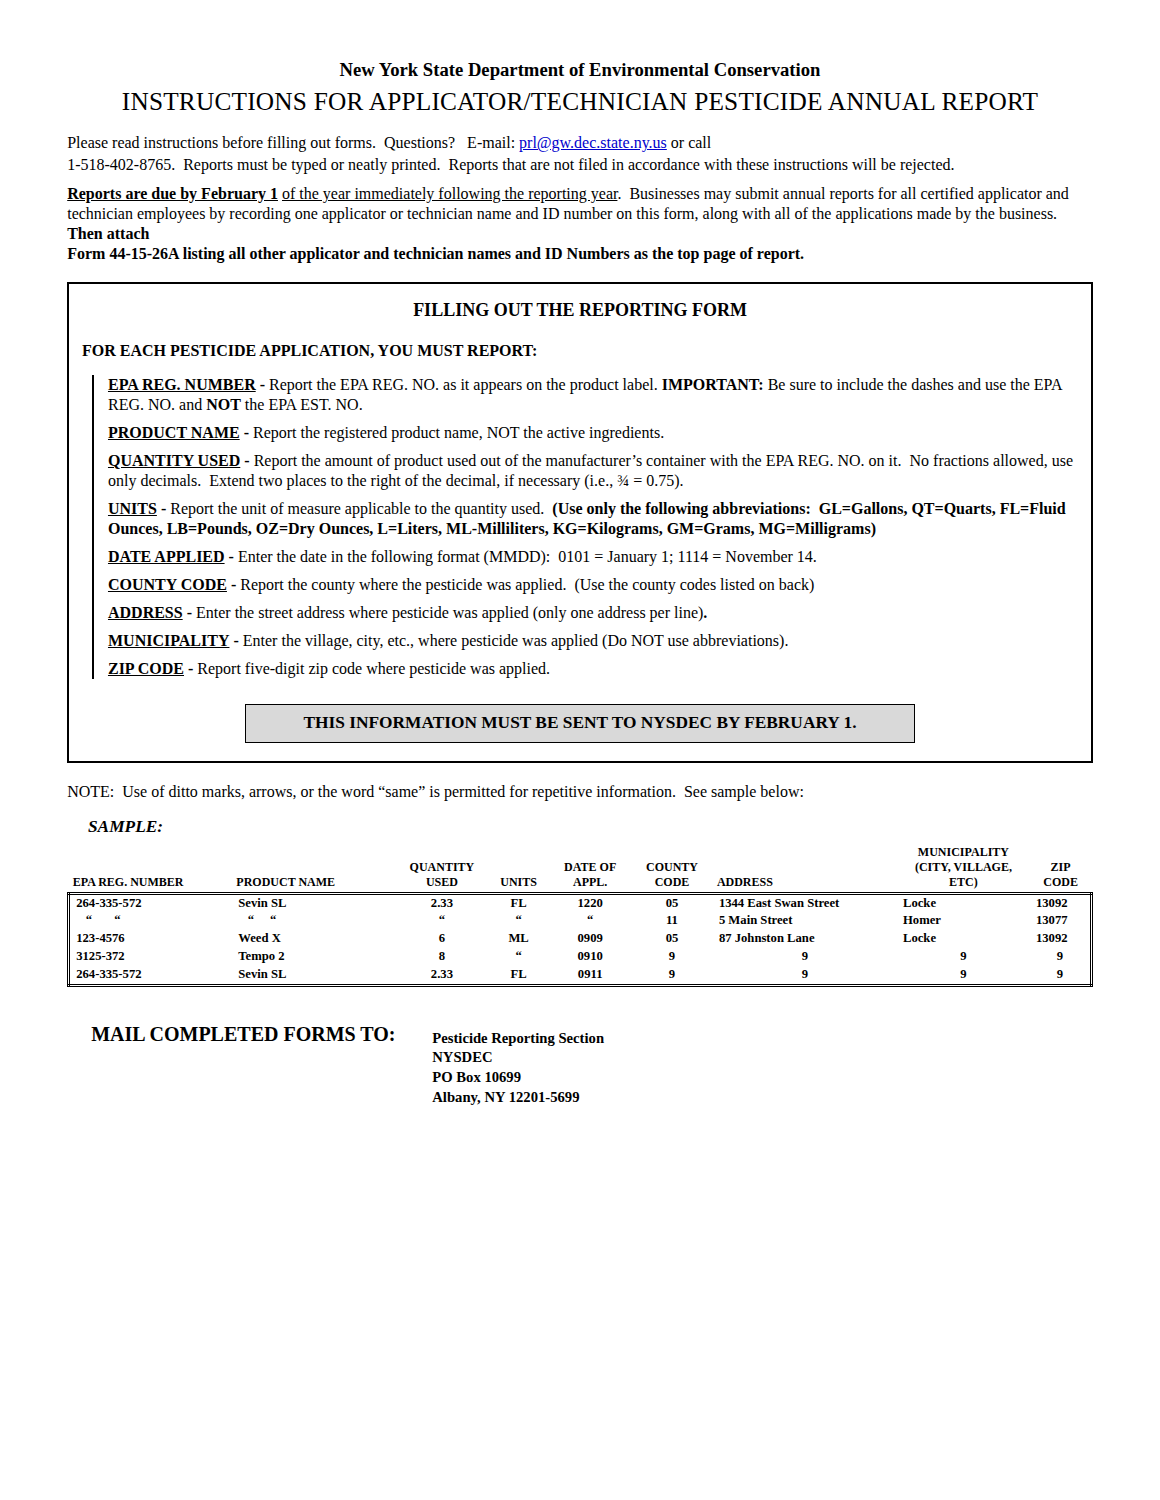New York State Department of Environmental Conservation
INSTRUCTIONS FOR APPLICATOR/TECHNICIAN PESTICIDE ANNUAL REPORT
Please read instructions before filling out forms. Questions? E-mail: prl@gw.dec.state.ny.us or call
1-518-402-8765. Reports must be typed or neatly printed. Reports that are not filed in accordance with these instructions will be rejected.
Reports are due by February 1 of the year immediately following the reporting year. Businesses may submit annual reports for all certified applicator and technician employees by recording one applicator or technician name and ID number on this form, along with all of the applications made by the business. Then attach
Form 44-15-26A listing all other applicator and technician names and ID Numbers as the top page of report.
FILLING OUT THE REPORTING FORM
FOR EACH PESTICIDE APPLICATION, YOU MUST REPORT:
EPA REG. NUMBER - Report the EPA REG. NO. as it appears on the product label. IMPORTANT: Be sure to include the dashes and use the EPA REG. NO. and NOT the EPA EST. NO.
PRODUCT NAME - Report the registered product name, NOT the active ingredients.
QUANTITY USED - Report the amount of product used out of the manufacturer’s container with the EPA REG. NO. on it. No fractions allowed, use only decimals. Extend two places to the right of the decimal, if necessary (i.e., ¾ = 0.75).
UNITS - Report the unit of measure applicable to the quantity used. (Use only the following abbreviations: GL=Gallons, QT=Quarts, FL=Fluid Ounces, LB=Pounds, OZ=Dry Ounces, L=Liters, ML-Milliliters, KG=Kilograms, GM=Grams, MG=Milligrams)
DATE APPLIED - Enter the date in the following format (MMDD): 0101 = January 1; 1114 = November 14.
COUNTY CODE - Report the county where the pesticide was applied. (Use the county codes listed on back)
ADDRESS - Enter the street address where pesticide was applied (only one address per line).
MUNICIPALITY - Enter the village, city, etc., where pesticide was applied (Do NOT use abbreviations).
ZIP CODE - Report five-digit zip code where pesticide was applied.
THIS INFORMATION MUST BE SENT TO NYSDEC BY FEBRUARY 1.
NOTE: Use of ditto marks, arrows, or the word “same” is permitted for repetitive information. See sample below:
SAMPLE:
| EPA REG. NUMBER | PRODUCT NAME | QUANTITY USED | UNITS | DATE OF APPL. | COUNTY CODE | ADDRESS | MUNICIPALITY (CITY, VILLAGE, ETC) | ZIP CODE |
| --- | --- | --- | --- | --- | --- | --- | --- | --- |
| 264-335-572 | Sevin SL | 2.33 | FL | 1220 | 05 | 1344 East Swan Street | Locke | 13092 |
| “ “ | “ “ | “ | “ | “ | 11 | 5 Main Street | Homer | 13077 |
| 123-4576 | Weed X | 6 | ML | 0909 | 05 | 87 Johnston Lane | Locke | 13092 |
| 3125-372 | Tempo 2 | 8 | “ | 0910 | 9 | 9 | 9 | 9 |
| 264-335-572 | Sevin SL | 2.33 | FL | 0911 | 9 | 9 | 9 | 9 |
MAIL COMPLETED FORMS TO:
Pesticide Reporting Section
NYSDEC
PO Box 10699
Albany, NY 12201-5699